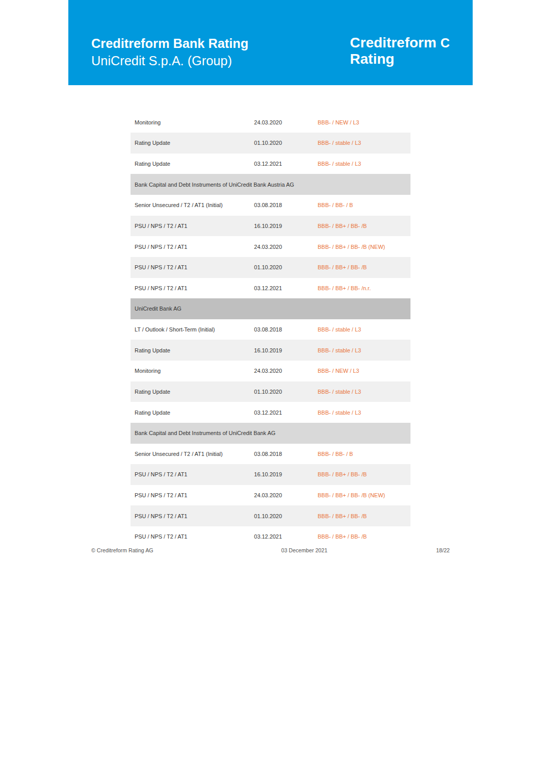Creditreform Bank Rating
UniCredit S.p.A. (Group)
Creditreform C
Rating
| Monitoring | 24.03.2020 | BBB- / NEW / L3 |
| Rating Update | 01.10.2020 | BBB- / stable / L3 |
| Rating Update | 03.12.2021 | BBB- / stable / L3 |
| Bank Capital and Debt Instruments of UniCredit Bank Austria AG |
| Senior Unsecured / T2 / AT1 (Initial) | 03.08.2018 | BBB- / BB- / B |
| PSU / NPS / T2 / AT1 | 16.10.2019 | BBB- / BB+ / BB- /B |
| PSU / NPS / T2 / AT1 | 24.03.2020 | BBB- / BB+ / BB- /B (NEW) |
| PSU / NPS / T2 / AT1 | 01.10.2020 | BBB- / BB+ / BB- /B |
| PSU / NPS / T2 / AT1 | 03.12.2021 | BBB- / BB+ / BB- /n.r. |
| UniCredit Bank AG |
| LT / Outlook / Short-Term (Initial) | 03.08.2018 | BBB- / stable / L3 |
| Rating Update | 16.10.2019 | BBB- / stable / L3 |
| Monitoring | 24.03.2020 | BBB- / NEW / L3 |
| Rating Update | 01.10.2020 | BBB- / stable / L3 |
| Rating Update | 03.12.2021 | BBB- / stable / L3 |
| Bank Capital and Debt Instruments of UniCredit Bank AG |
| Senior Unsecured / T2 / AT1 (Initial) | 03.08.2018 | BBB- / BB- / B |
| PSU / NPS / T2 / AT1 | 16.10.2019 | BBB- / BB+ / BB- /B |
| PSU / NPS / T2 / AT1 | 24.03.2020 | BBB- / BB+ / BB- /B (NEW) |
| PSU / NPS / T2 / AT1 | 01.10.2020 | BBB- / BB+ / BB- /B |
| PSU / NPS / T2 / AT1 | 03.12.2021 | BBB- / BB+ / BB- /B |
© Creditreform Rating AG
03 December 2021
18/22